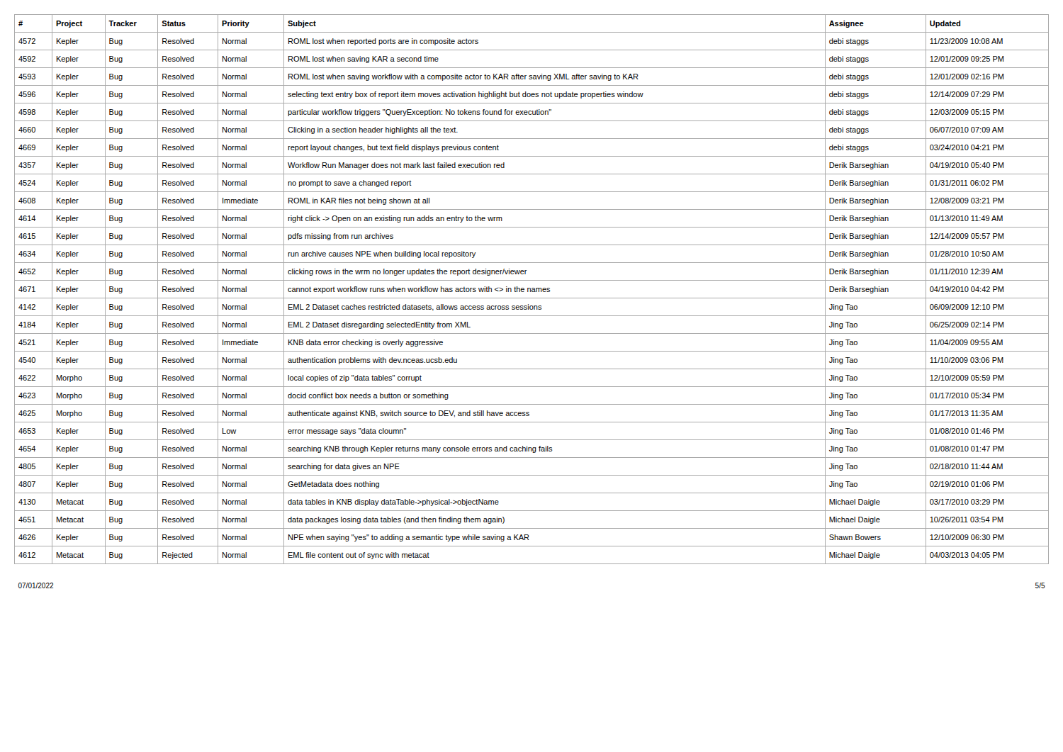| # | Project | Tracker | Status | Priority | Subject | Assignee | Updated |
| --- | --- | --- | --- | --- | --- | --- | --- |
| 4572 | Kepler | Bug | Resolved | Normal | ROML lost when reported ports are in composite actors | debi staggs | 11/23/2009 10:08 AM |
| 4592 | Kepler | Bug | Resolved | Normal | ROML lost when saving KAR a second time | debi staggs | 12/01/2009 09:25 PM |
| 4593 | Kepler | Bug | Resolved | Normal | ROML lost when saving workflow with a composite actor to KAR after saving XML after saving to KAR | debi staggs | 12/01/2009 02:16 PM |
| 4596 | Kepler | Bug | Resolved | Normal | selecting text entry box of report item moves activation highlight but does not update properties window | debi staggs | 12/14/2009 07:29 PM |
| 4598 | Kepler | Bug | Resolved | Normal | particular workflow triggers "QueryException: No tokens found for execution" | debi staggs | 12/03/2009 05:15 PM |
| 4660 | Kepler | Bug | Resolved | Normal | Clicking in a section header highlights all the text. | debi staggs | 06/07/2010 07:09 AM |
| 4669 | Kepler | Bug | Resolved | Normal | report layout changes, but text field displays previous content | debi staggs | 03/24/2010 04:21 PM |
| 4357 | Kepler | Bug | Resolved | Normal | Workflow Run Manager does not mark last failed execution red | Derik Barseghian | 04/19/2010 05:40 PM |
| 4524 | Kepler | Bug | Resolved | Normal | no prompt to save a changed report | Derik Barseghian | 01/31/2011 06:02 PM |
| 4608 | Kepler | Bug | Resolved | Immediate | ROML in KAR files not being shown at all | Derik Barseghian | 12/08/2009 03:21 PM |
| 4614 | Kepler | Bug | Resolved | Normal | right click -> Open on an existing run adds an entry to the wrm | Derik Barseghian | 01/13/2010 11:49 AM |
| 4615 | Kepler | Bug | Resolved | Normal | pdfs missing from run archives | Derik Barseghian | 12/14/2009 05:57 PM |
| 4634 | Kepler | Bug | Resolved | Normal | run archive causes NPE when building local repository | Derik Barseghian | 01/28/2010 10:50 AM |
| 4652 | Kepler | Bug | Resolved | Normal | clicking rows in the wrm no longer updates the report designer/viewer | Derik Barseghian | 01/11/2010 12:39 AM |
| 4671 | Kepler | Bug | Resolved | Normal | cannot export workflow runs when workflow has actors with <> in the names | Derik Barseghian | 04/19/2010 04:42 PM |
| 4142 | Kepler | Bug | Resolved | Normal | EML 2 Dataset caches restricted datasets, allows access across sessions | Jing Tao | 06/09/2009 12:10 PM |
| 4184 | Kepler | Bug | Resolved | Normal | EML 2 Dataset disregarding selectedEntity from XML | Jing Tao | 06/25/2009 02:14 PM |
| 4521 | Kepler | Bug | Resolved | Immediate | KNB data error checking is overly aggressive | Jing Tao | 11/04/2009 09:55 AM |
| 4540 | Kepler | Bug | Resolved | Normal | authentication problems with dev.nceas.ucsb.edu | Jing Tao | 11/10/2009 03:06 PM |
| 4622 | Morpho | Bug | Resolved | Normal | local copies of zip "data tables" corrupt | Jing Tao | 12/10/2009 05:59 PM |
| 4623 | Morpho | Bug | Resolved | Normal | docid conflict box needs a button or something | Jing Tao | 01/17/2010 05:34 PM |
| 4625 | Morpho | Bug | Resolved | Normal | authenticate against KNB, switch source to DEV, and still have access | Jing Tao | 01/17/2013 11:35 AM |
| 4653 | Kepler | Bug | Resolved | Low | error message says "data cloumn" | Jing Tao | 01/08/2010 01:46 PM |
| 4654 | Kepler | Bug | Resolved | Normal | searching KNB through Kepler returns many console errors and caching fails | Jing Tao | 01/08/2010 01:47 PM |
| 4805 | Kepler | Bug | Resolved | Normal | searching for data gives an NPE | Jing Tao | 02/18/2010 11:44 AM |
| 4807 | Kepler | Bug | Resolved | Normal | GetMetadata does nothing | Jing Tao | 02/19/2010 01:06 PM |
| 4130 | Metacat | Bug | Resolved | Normal | data tables in KNB display dataTable->physical->objectName | Michael Daigle | 03/17/2010 03:29 PM |
| 4651 | Metacat | Bug | Resolved | Normal | data packages losing data tables (and then finding them again) | Michael Daigle | 10/26/2011 03:54 PM |
| 4626 | Kepler | Bug | Resolved | Normal | NPE when saying "yes" to adding a semantic type while saving a KAR | Shawn Bowers | 12/10/2009 06:30 PM |
| 4612 | Metacat | Bug | Rejected | Normal | EML file content out of sync with metacat | Michael Daigle | 04/03/2013 04:05 PM |
| 07/01/2022 | 5/5 |